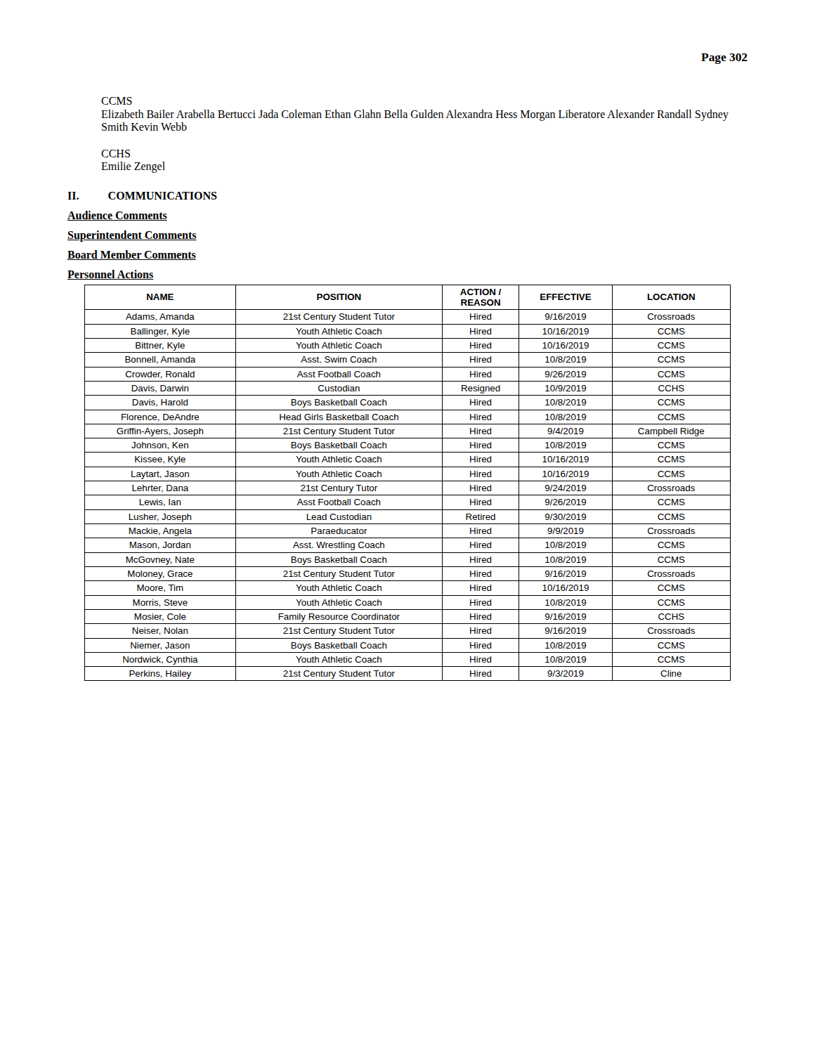Page 302
CCMS
Elizabeth Bailer Arabella Bertucci Jada Coleman Ethan Glahn Bella Gulden Alexandra Hess Morgan Liberatore Alexander Randall Sydney Smith Kevin Webb
CCHS
Emilie Zengel
II. COMMUNICATIONS
Audience Comments
Superintendent Comments
Board Member Comments
Personnel Actions
| NAME | POSITION | ACTION / REASON | EFFECTIVE | LOCATION |
| --- | --- | --- | --- | --- |
| Adams, Amanda | 21st Century Student Tutor | Hired | 9/16/2019 | Crossroads |
| Ballinger, Kyle | Youth Athletic Coach | Hired | 10/16/2019 | CCMS |
| Bittner, Kyle | Youth Athletic Coach | Hired | 10/16/2019 | CCMS |
| Bonnell, Amanda | Asst. Swim Coach | Hired | 10/8/2019 | CCMS |
| Crowder, Ronald | Asst Football Coach | Hired | 9/26/2019 | CCMS |
| Davis, Darwin | Custodian | Resigned | 10/9/2019 | CCHS |
| Davis, Harold | Boys Basketball Coach | Hired | 10/8/2019 | CCMS |
| Florence, DeAndre | Head Girls Basketball Coach | Hired | 10/8/2019 | CCMS |
| Griffin-Ayers, Joseph | 21st Century Student Tutor | Hired | 9/4/2019 | Campbell Ridge |
| Johnson, Ken | Boys Basketball Coach | Hired | 10/8/2019 | CCMS |
| Kissee, Kyle | Youth Athletic Coach | Hired | 10/16/2019 | CCMS |
| Laytart, Jason | Youth Athletic Coach | Hired | 10/16/2019 | CCMS |
| Lehrter, Dana | 21st Century Tutor | Hired | 9/24/2019 | Crossroads |
| Lewis, Ian | Asst Football Coach | Hired | 9/26/2019 | CCMS |
| Lusher, Joseph | Lead Custodian | Retired | 9/30/2019 | CCMS |
| Mackie, Angela | Paraeducator | Hired | 9/9/2019 | Crossroads |
| Mason, Jordan | Asst. Wrestling Coach | Hired | 10/8/2019 | CCMS |
| McGovney, Nate | Boys Basketball Coach | Hired | 10/8/2019 | CCMS |
| Moloney, Grace | 21st Century Student Tutor | Hired | 9/16/2019 | Crossroads |
| Moore, Tim | Youth Athletic Coach | Hired | 10/16/2019 | CCMS |
| Morris, Steve | Youth Athletic Coach | Hired | 10/8/2019 | CCMS |
| Mosier, Cole | Family Resource Coordinator | Hired | 9/16/2019 | CCHS |
| Neiser, Nolan | 21st Century Student Tutor | Hired | 9/16/2019 | Crossroads |
| Niemer, Jason | Boys Basketball Coach | Hired | 10/8/2019 | CCMS |
| Nordwick, Cynthia | Youth Athletic Coach | Hired | 10/8/2019 | CCMS |
| Perkins, Hailey | 21st Century Student Tutor | Hired | 9/3/2019 | Cline |